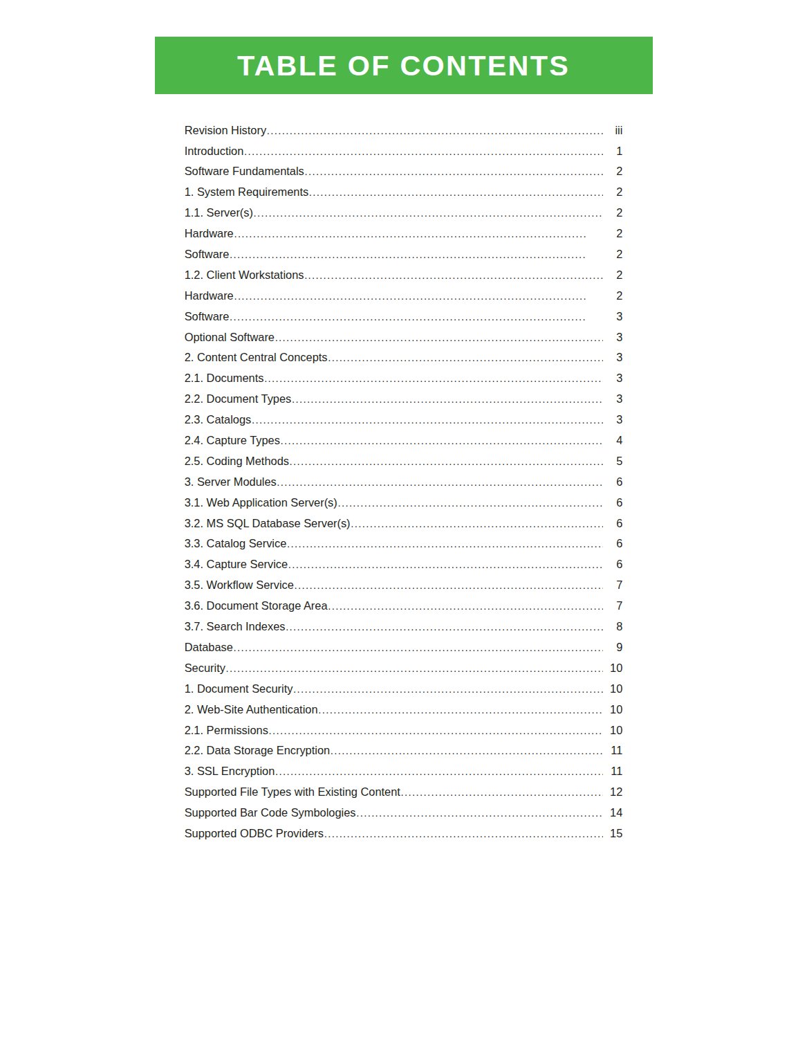TABLE OF CONTENTS
Revision History.................................................................................................................................. iii
Introduction............................................................................................................................................. 1
Software Fundamentals....................................................................................................... 2
1. System Requirements......................................................................................... 2
1.1. Server(s)................................................................................................. 2
Hardware............................................................................................. 2
Software.............................................................................................. 2
1.2. Client Workstations................................................................................. 2
Hardware............................................................................................. 2
Software.............................................................................................. 3
Optional Software....................................................................................... 3
2. Content Central Concepts................................................................................. 3
2.1. Documents............................................................................................. 3
2.2. Document Types..................................................................................... 3
2.3. Catalogs................................................................................................. 3
2.4. Capture Types......................................................................................... 4
2.5. Coding Methods..................................................................................... 5
3. Server Modules....................................................................................... 6
3.1. Web Application Server(s)......................................................................... 6
3.2. MS SQL Database Server(s)..................................................................... 6
3.3. Catalog Service....................................................................................... 6
3.4. Capture Service..................................................................................... 6
3.5. Workflow Service................................................................................... 7
3.6. Document Storage Area......................................................................... 7
3.7. Search Indexes....................................................................................... 8
Database................................................................................................................................. 9
Security..................................................................................................................................... 10
1. Document Security............................................................................................. 10
2. Web-Site Authentication................................................................................. 10
2.1. Permissions............................................................................................. 10
2.2. Data Storage Encryption......................................................................... 11
3. SSL Encryption....................................................................................... 11
Supported File Types with Existing Content............................................................. 12
Supported Bar Code Symbologies............................................................................. 14
Supported ODBC Providers............................................................................................. 15